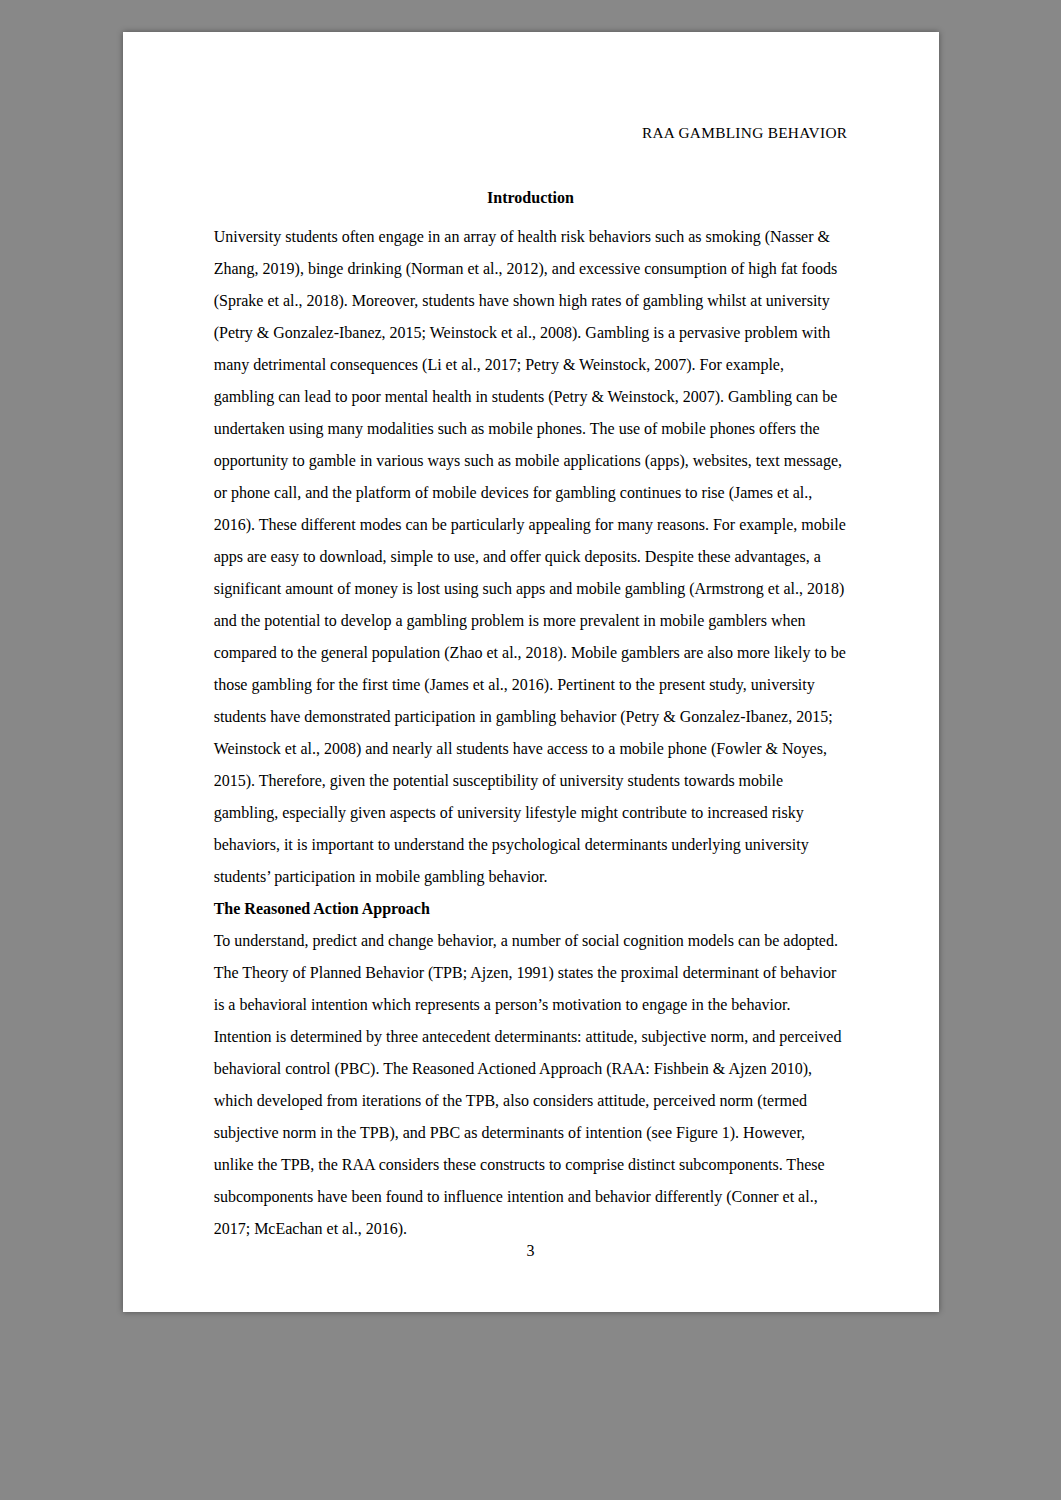RAA GAMBLING BEHAVIOR
Introduction
University students often engage in an array of health risk behaviors such as smoking (Nasser & Zhang, 2019), binge drinking (Norman et al., 2012), and excessive consumption of high fat foods (Sprake et al., 2018). Moreover, students have shown high rates of gambling whilst at university (Petry & Gonzalez-Ibanez, 2015; Weinstock et al., 2008). Gambling is a pervasive problem with many detrimental consequences (Li et al., 2017; Petry & Weinstock, 2007). For example, gambling can lead to poor mental health in students (Petry & Weinstock, 2007). Gambling can be undertaken using many modalities such as mobile phones. The use of mobile phones offers the opportunity to gamble in various ways such as mobile applications (apps), websites, text message, or phone call, and the platform of mobile devices for gambling continues to rise (James et al., 2016). These different modes can be particularly appealing for many reasons. For example, mobile apps are easy to download, simple to use, and offer quick deposits. Despite these advantages, a significant amount of money is lost using such apps and mobile gambling (Armstrong et al., 2018) and the potential to develop a gambling problem is more prevalent in mobile gamblers when compared to the general population (Zhao et al., 2018). Mobile gamblers are also more likely to be those gambling for the first time (James et al., 2016). Pertinent to the present study, university students have demonstrated participation in gambling behavior (Petry & Gonzalez-Ibanez, 2015; Weinstock et al., 2008) and nearly all students have access to a mobile phone (Fowler & Noyes, 2015). Therefore, given the potential susceptibility of university students towards mobile gambling, especially given aspects of university lifestyle might contribute to increased risky behaviors, it is important to understand the psychological determinants underlying university students’ participation in mobile gambling behavior.
The Reasoned Action Approach
To understand, predict and change behavior, a number of social cognition models can be adopted. The Theory of Planned Behavior (TPB; Ajzen, 1991) states the proximal determinant of behavior is a behavioral intention which represents a person’s motivation to engage in the behavior. Intention is determined by three antecedent determinants: attitude, subjective norm, and perceived behavioral control (PBC). The Reasoned Actioned Approach (RAA: Fishbein & Ajzen 2010), which developed from iterations of the TPB, also considers attitude, perceived norm (termed subjective norm in the TPB), and PBC as determinants of intention (see Figure 1). However, unlike the TPB, the RAA considers these constructs to comprise distinct subcomponents. These subcomponents have been found to influence intention and behavior differently (Conner et al., 2017; McEachan et al., 2016).
3